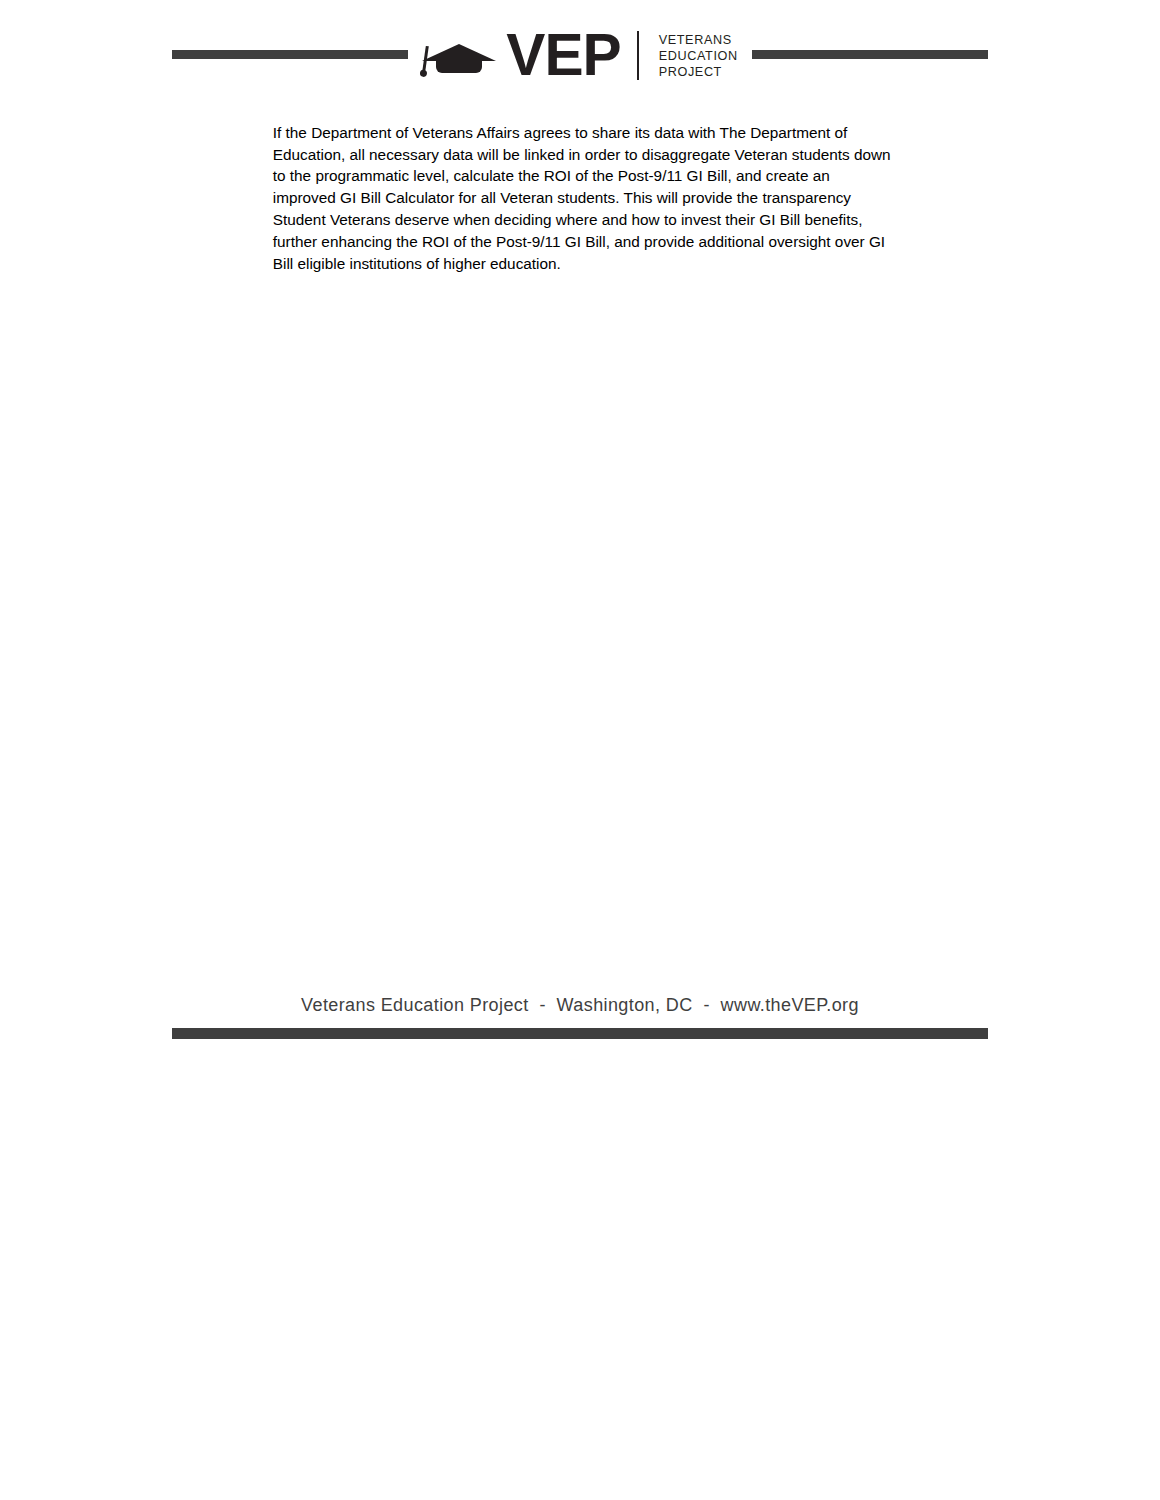VEP
Veterans
Education
Project
If the Department of Veterans Affairs agrees to share its data with The Department of Education, all necessary data will be linked in order to disaggregate Veteran students down to the programmatic level, calculate the ROI of the Post-9/11 GI Bill, and create an improved GI Bill Calculator for all Veteran students. This will provide the transparency Student Veterans deserve when deciding where and how to invest their GI Bill benefits, further enhancing the ROI of the Post-9/11 GI Bill, and provide additional oversight over GI Bill eligible institutions of higher education.
Veterans Education Project - Washington, DC - www.theVEP.org